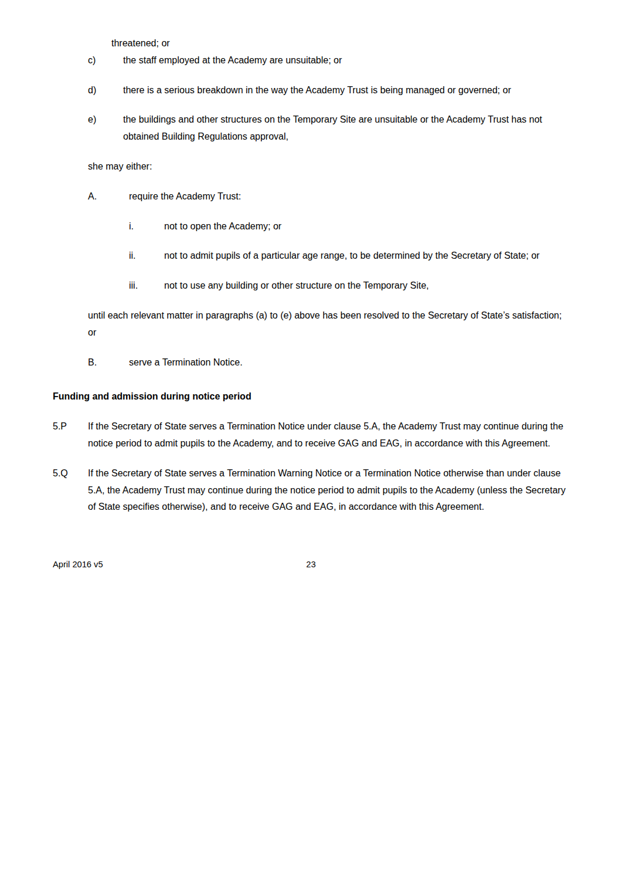threatened; or
c)
the staff employed at the Academy are unsuitable; or
d)
there is a serious breakdown in the way the Academy Trust is being managed or governed; or
e)
the buildings and other structures on the Temporary Site are unsuitable or the Academy Trust has not obtained Building Regulations approval,
she may either:
A.
require the Academy Trust:
i.
not to open the Academy; or
ii.
not to admit pupils of a particular age range, to be determined by the Secretary of State; or
iii.
not to use any building or other structure on the Temporary Site,
until each relevant matter in paragraphs (a) to (e) above has been resolved to the Secretary of State’s satisfaction; or
B.
serve a Termination Notice.
Funding and admission during notice period
5.P
If the Secretary of State serves a Termination Notice under clause 5.A, the Academy Trust may continue during the notice period to admit pupils to the Academy, and to receive GAG and EAG, in accordance with this Agreement.
5.Q
If the Secretary of State serves a Termination Warning Notice or a Termination Notice otherwise than under clause 5.A, the Academy Trust may continue during the notice period to admit pupils to the Academy (unless the Secretary of State specifies otherwise), and to receive GAG and EAG, in accordance with this Agreement.
April 2016 v5
23
April 2016 v5